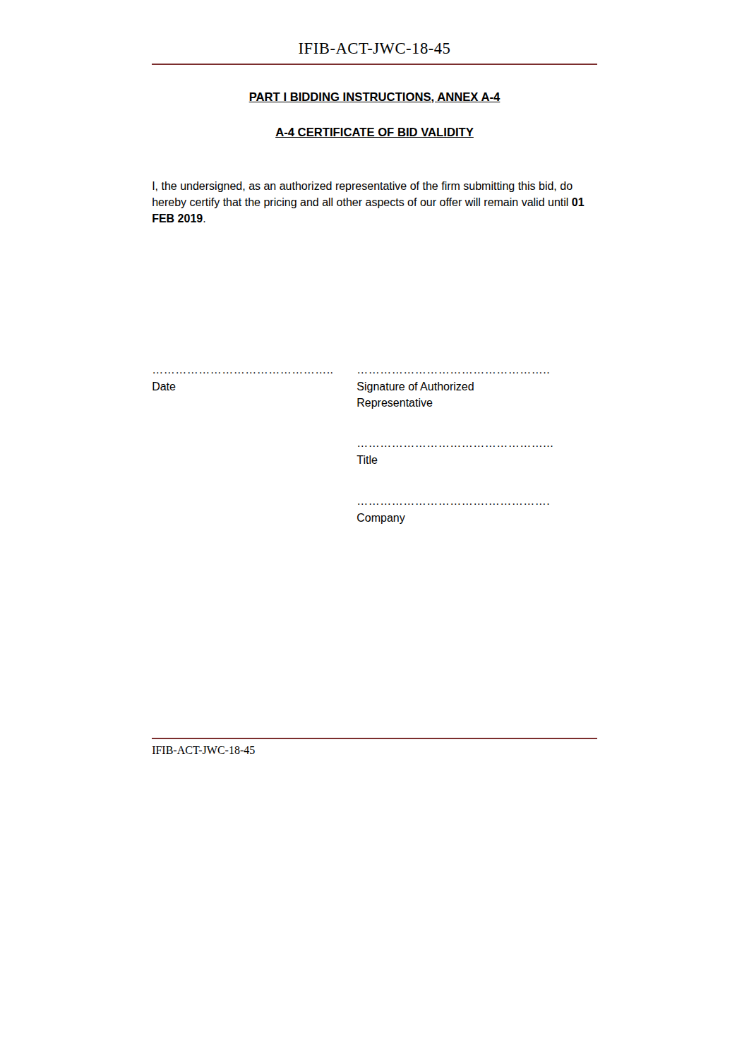IFIB-ACT-JWC-18-45
PART I BIDDING INSTRUCTIONS, ANNEX A-4
A-4 CERTIFICATE OF BID VALIDITY
I, the undersigned, as an authorized representative of the firm submitting this bid, do hereby certify that the pricing and all other aspects of our offer will remain valid until 01 FEB 2019.
| ……………………………………….. Date | ………………………………………….. Signature of Authorized Representative |
| | …………………………………………... Title |
| | …………………………….……………. Company |
IFIB-ACT-JWC-18-45